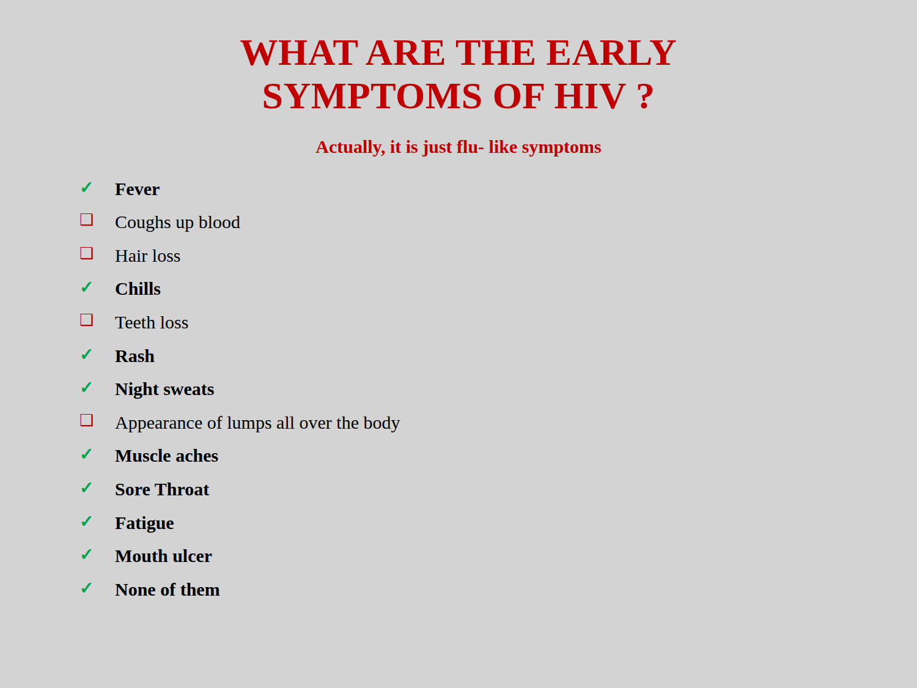WHAT ARE THE EARLY
SYMPTOMS OF HIV ?
Actually, it is just flu- like symptoms
✓Fever
❑Coughs up blood
❑Hair loss
✓Chills
❑Teeth loss
✓Rash
✓Night sweats
❑Appearance of lumps all over the body
✓Muscle aches
✓Sore Throat
✓Fatigue
✓Mouth ulcer
✓None of them